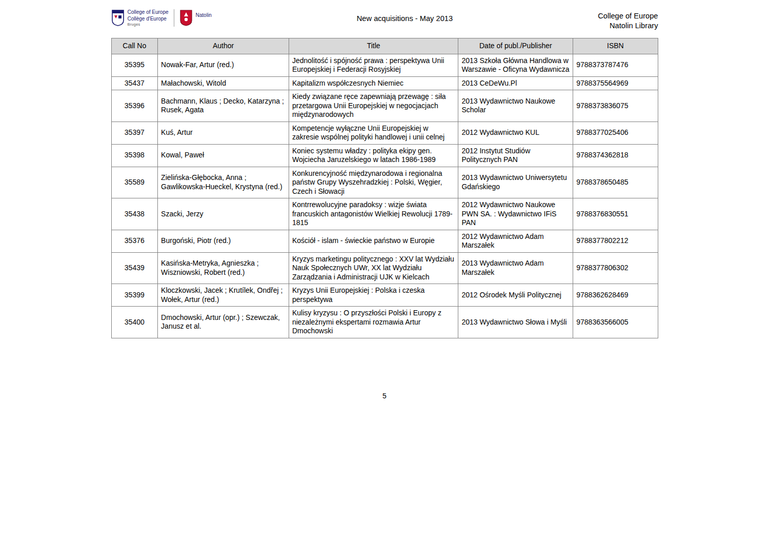College of Europe
Collège d'Europe
Bruges
Natolin
New acquisitions - May 2013
College of Europe
Natolin Library
| Call No | Author | Title | Date of publ./Publisher | ISBN |
| --- | --- | --- | --- | --- |
| 35395 | Nowak-Far, Artur (red.) | Jednolitość i spójność prawa : perspektywa Unii Europejskiej i Federacji Rosyjskiej | 2013 Szkoła Główna Handlowa w Warszawie - Oficyna Wydawnicza | 9788373787476 |
| 35437 | Małachowski, Witold | Kapitalizm współczesnych Niemiec | 2013 CeDeWu.Pl | 9788375564969 |
| 35396 | Bachmann, Klaus ; Decko, Katarzyna ; Rusek, Agata | Kiedy związane ręce zapewniają przewagę : siła przetargowa Unii Europejskiej w negocjacjach międzynarodowych | 2013 Wydawnictwo Naukowe Scholar | 9788373836075 |
| 35397 | Kuś, Artur | Kompetencje wyłączne Unii Europejskiej w zakresie wspólnej polityki handlowej i unii celnej | 2012 Wydawnictwo KUL | 9788377025406 |
| 35398 | Kowal, Paweł | Koniec systemu władzy : polityka ekipy gen. Wojciecha Jaruzelskiego w latach 1986-1989 | 2012 Instytut Studiów Politycznych PAN | 9788374362818 |
| 35589 | Zielińska-Głębocka, Anna ; Gawlikowska-Hueckel, Krystyna (red.) | Konkurencyjność międzynarodowa i regionalna państw Grupy Wyszehradzkiej : Polski, Węgier, Czech i Słowacji | 2013 Wydawnictwo Uniwersytetu Gdańskiego | 9788378650485 |
| 35438 | Szacki, Jerzy | Kontrrewolucyjne paradoksy : wizje świata francuskich antagonistów Wielkiej Rewolucji 1789-1815 | 2012 Wydawnictwo Naukowe PWN SA. : Wydawnictwo IFiS PAN | 9788376830551 |
| 35376 | Burgoński, Piotr (red.) | Kościół - islam - świeckie państwo w Europie | 2012 Wydawnictwo Adam Marszałek | 9788377802212 |
| 35439 | Kasińska-Metryka, Agnieszka ; Wiszniowski, Robert (red.) | Kryzys marketingu politycznego : XXV lat Wydziału Nauk Społecznych UWr, XX lat Wydziału Zarządzania i Administracji UJK w Kielcach | 2013 Wydawnictwo Adam Marszałek | 9788377806302 |
| 35399 | Kloczkowski, Jacek ; Krutílek, Ondřej ; Wołek, Artur (red.) | Kryzys Unii Europejskiej : Polska i czeska perspektywa | 2012 Ośrodek Myśli Politycznej | 9788362628469 |
| 35400 | Dmochowski, Artur (opr.) ; Szewczak, Janusz et al. | Kulisy kryzysu : O przyszłości Polski i Europy z niezależnymi ekspertami rozmawia Artur Dmochowski | 2013 Wydawnictwo Słowa i Myśli | 9788363566005 |
5